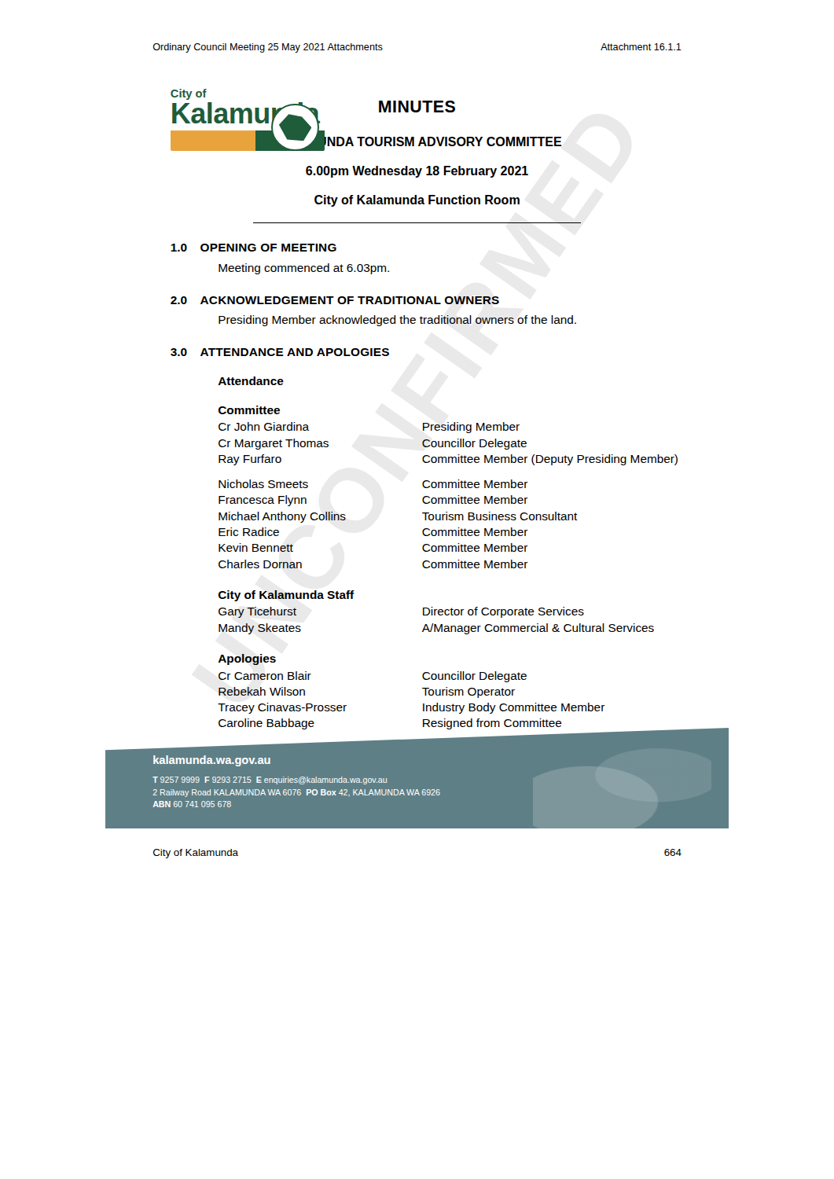Ordinary Council Meeting 25 May 2021 Attachments Attachment 16.1.1
UNCONFIRMED
City of
Kalamunda
MINUTES
KALAMUNDA TOURISM ADVISORY COMMITTEE
6.00pm Wednesday 18 February 2021
City of Kalamunda Function Room
1.0
OPENING OF MEETING
Meeting commenced at 6.03pm.
2.0
ACKNOWLEDGEMENT OF TRADITIONAL OWNERS
Presiding Member acknowledged the traditional owners of the land.
3.0
ATTENDANCE AND APOLOGIES
Attendance
Committee
| Cr John Giardina | Presiding Member |
| Cr Margaret Thomas | Councillor Delegate |
| Ray Furfaro | Committee Member (Deputy Presiding Member) |
| Nicholas Smeets | Committee Member |
| Francesca Flynn | Committee Member |
| Michael Anthony Collins | Tourism Business Consultant |
| Eric Radice | Committee Member |
| Kevin Bennett | Committee Member |
| Charles Dornan | Committee Member |
City of Kalamunda Staff
| Gary Ticehurst | Director of Corporate Services |
| Mandy Skeates | A/Manager Commercial & Cultural Services |
Apologies
| Cr Cameron Blair | Councillor Delegate |
| Rebekah Wilson | Tourism Operator |
| Tracey Cinavas-Prosser | Industry Body Committee Member |
| Caroline Babbage | Resigned from Committee |
kalamunda.wa.gov.au
T 9257 9999 F 9293 2715 E enquiries@kalamunda.wa.gov.au
2 Railway Road KALAMUNDA WA 6076 PO Box 42, KALAMUNDA WA 6926
ABN 60 741 095 678
City of Kalamunda 664